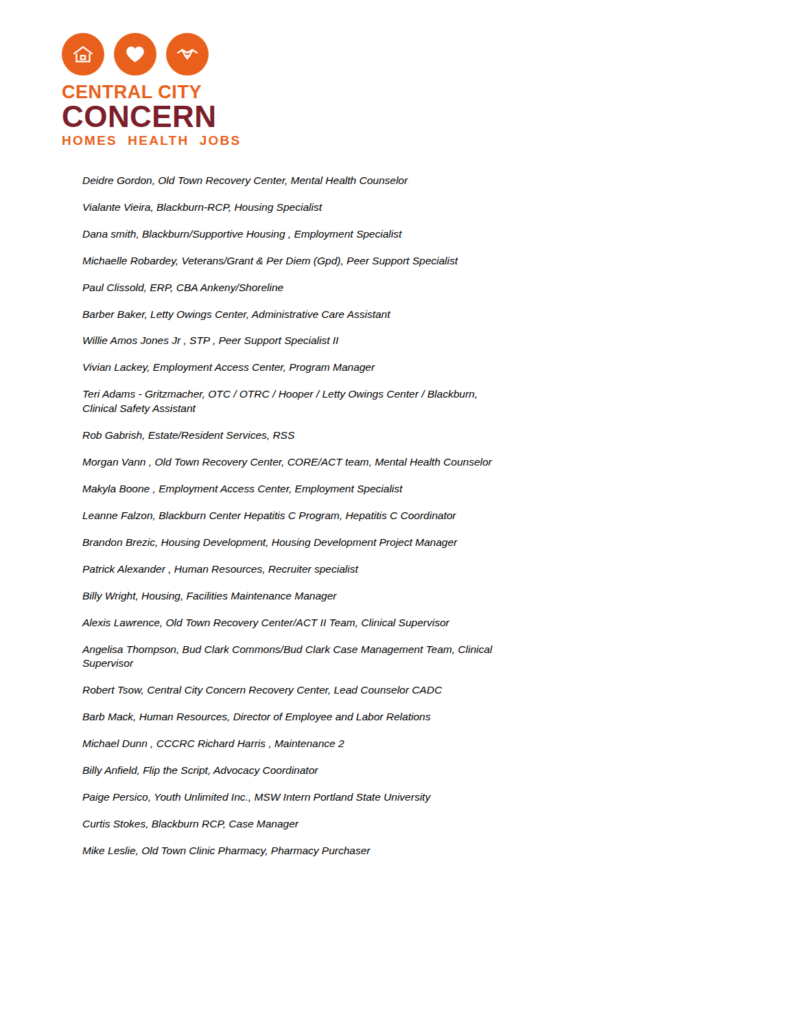CENTRAL CITY
CONCERN
HOMES HEALTH JOBS
Deidre Gordon, Old Town Recovery Center, Mental Health Counselor
Vialante Vieira, Blackburn-RCP, Housing Specialist
Dana smith, Blackburn/Supportive Housing , Employment Specialist
Michaelle Robardey, Veterans/Grant & Per Diem (Gpd), Peer Support Specialist
Paul Clissold, ERP, CBA Ankeny/Shoreline
Barber Baker, Letty Owings Center, Administrative Care Assistant
Willie Amos Jones Jr , STP , Peer Support Specialist II
Vivian Lackey, Employment Access Center, Program Manager
Teri Adams - Gritzmacher, OTC / OTRC / Hooper / Letty Owings Center / Blackburn, Clinical Safety Assistant
Rob Gabrish, Estate/Resident Services, RSS
Morgan Vann , Old Town Recovery Center, CORE/ACT team, Mental Health Counselor
Makyla Boone , Employment Access Center, Employment Specialist
Leanne Falzon, Blackburn Center Hepatitis C Program, Hepatitis C Coordinator
Brandon Brezic, Housing Development, Housing Development Project Manager
Patrick Alexander , Human Resources, Recruiter specialist
Billy Wright, Housing, Facilities Maintenance Manager
Alexis Lawrence, Old Town Recovery Center/ACT II Team, Clinical Supervisor
Angelisa Thompson, Bud Clark Commons/Bud Clark Case Management Team, Clinical Supervisor
Robert Tsow, Central City Concern Recovery Center, Lead Counselor CADC
Barb Mack, Human Resources, Director of Employee and Labor Relations
Michael Dunn , CCCRC Richard Harris , Maintenance 2
Billy Anfield, Flip the Script, Advocacy Coordinator
Paige Persico, Youth Unlimited Inc., MSW Intern Portland State University
Curtis Stokes, Blackburn RCP, Case Manager
Mike Leslie, Old Town Clinic Pharmacy, Pharmacy Purchaser